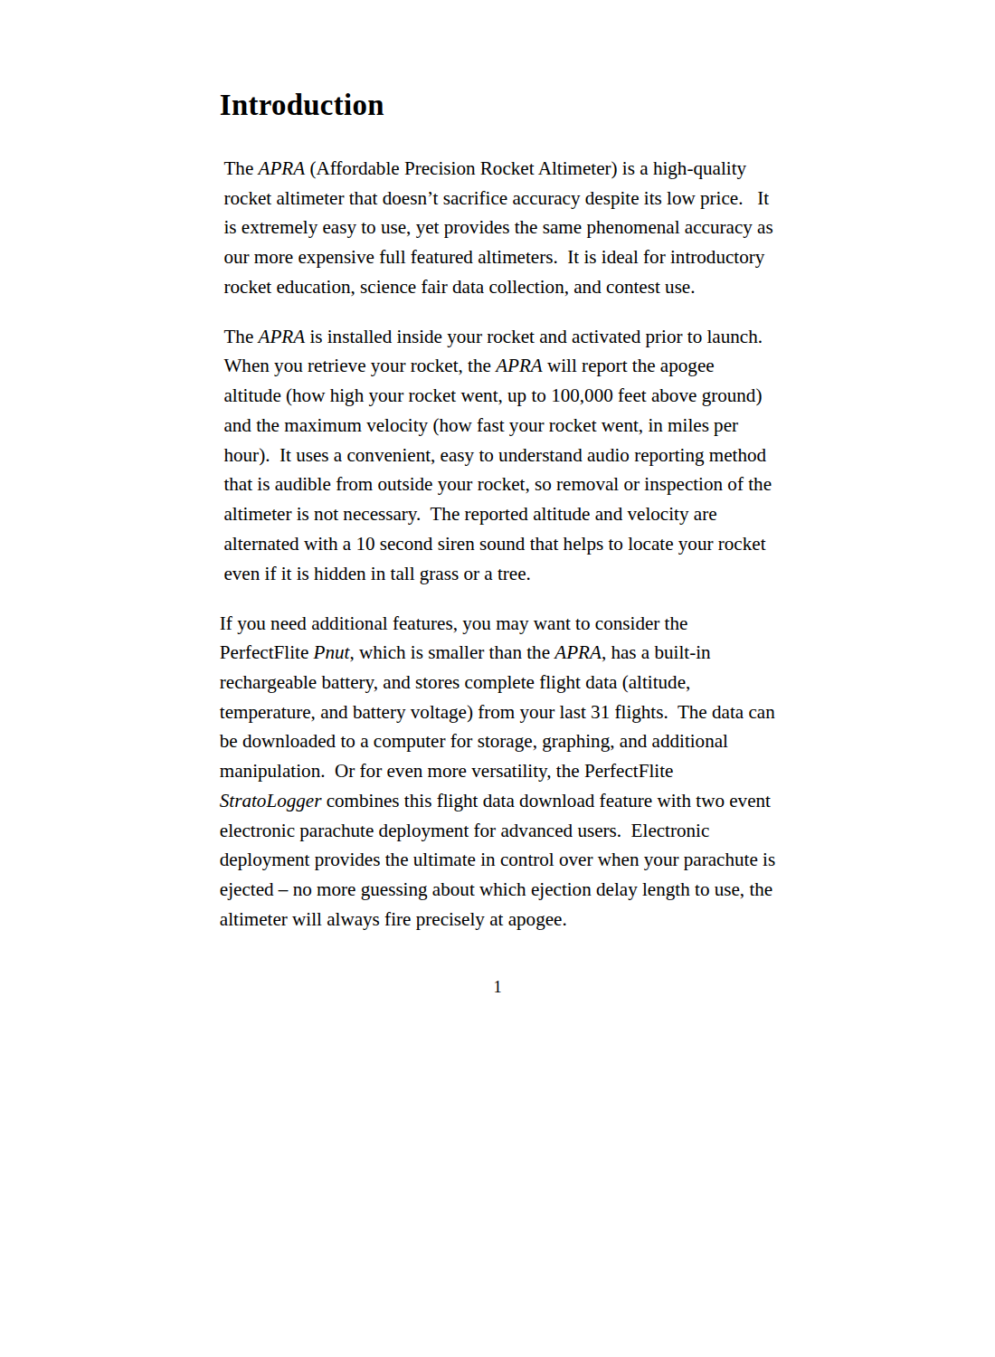Introduction
The APRA (Affordable Precision Rocket Altimeter) is a high-quality rocket altimeter that doesn’t sacrifice accuracy despite its low price. It is extremely easy to use, yet provides the same phenomenal accuracy as our more expensive full featured altimeters. It is ideal for introductory rocket education, science fair data collection, and contest use.
The APRA is installed inside your rocket and activated prior to launch. When you retrieve your rocket, the APRA will report the apogee altitude (how high your rocket went, up to 100,000 feet above ground) and the maximum velocity (how fast your rocket went, in miles per hour). It uses a convenient, easy to understand audio reporting method that is audible from outside your rocket, so removal or inspection of the altimeter is not necessary. The reported altitude and velocity are alternated with a 10 second siren sound that helps to locate your rocket even if it is hidden in tall grass or a tree.
If you need additional features, you may want to consider the PerfectFlite Pnut, which is smaller than the APRA, has a built-in rechargeable battery, and stores complete flight data (altitude, temperature, and battery voltage) from your last 31 flights. The data can be downloaded to a computer for storage, graphing, and additional manipulation. Or for even more versatility, the PerfectFlite StratoLogger combines this flight data download feature with two event electronic parachute deployment for advanced users. Electronic deployment provides the ultimate in control over when your parachute is ejected – no more guessing about which ejection delay length to use, the altimeter will always fire precisely at apogee.
1